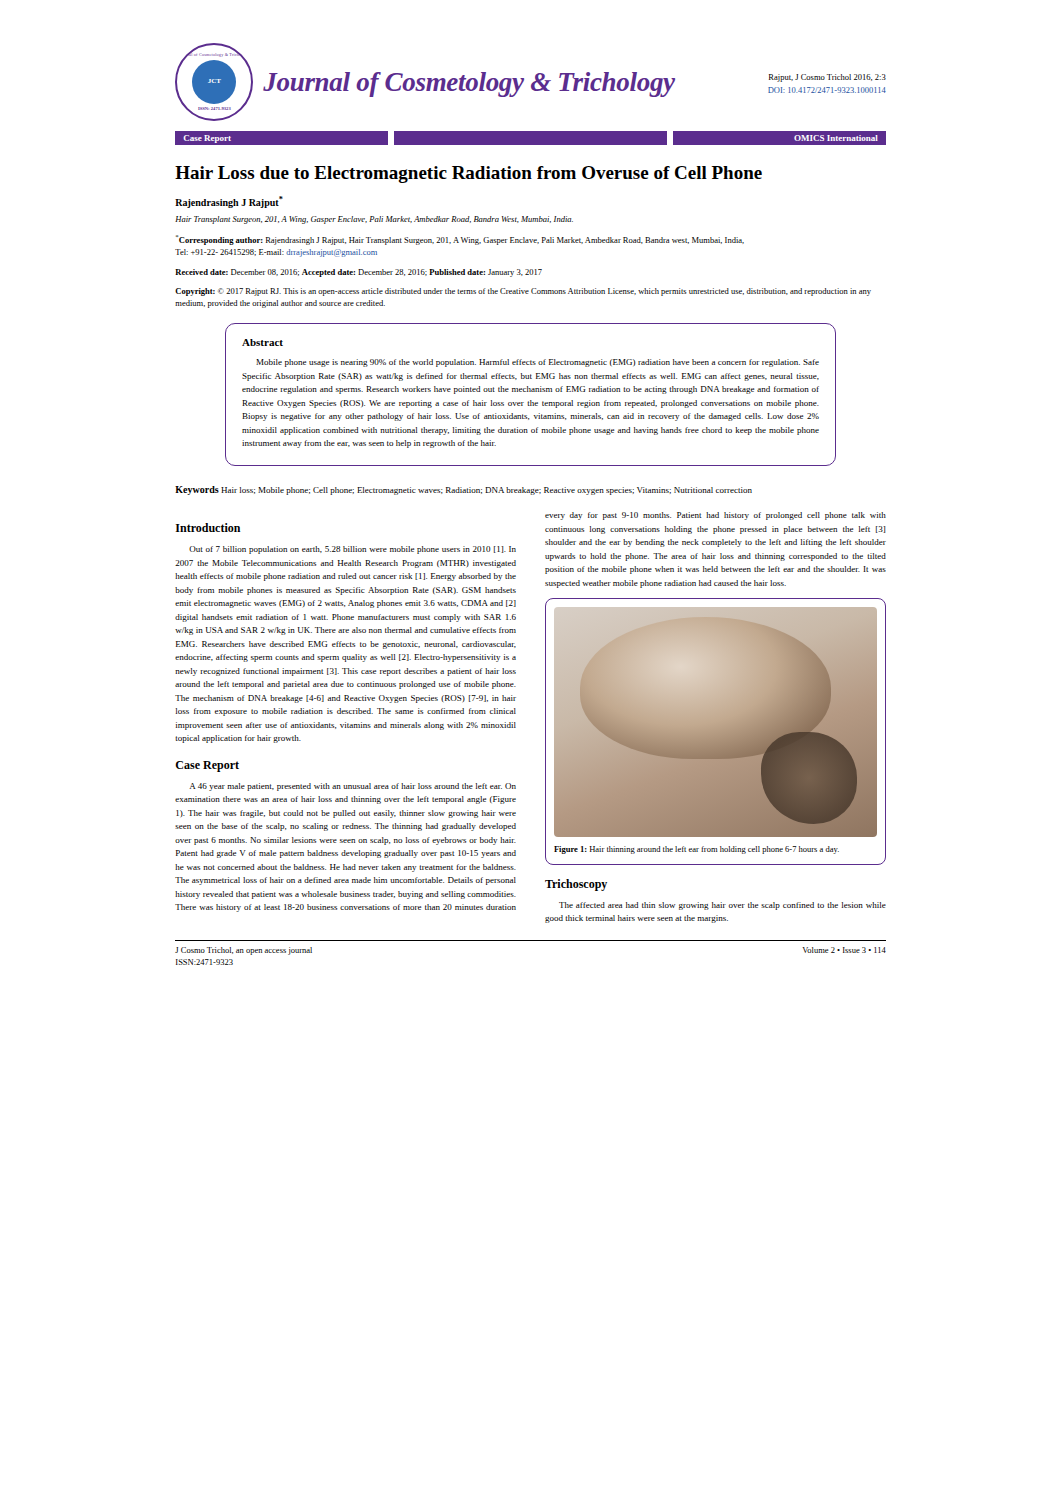Journal of Cosmetology & Trichology
JCT
ISSN: 2471-9323
Journal of Cosmetology & Trichology
Rajput, J Cosmo Trichol 2016, 2:3
DOI: 10.4172/2471-9323.1000114
Case Report
OMICS International
Hair Loss due to Electromagnetic Radiation from Overuse of Cell Phone
Rajendrasingh J Rajput*
Hair Transplant Surgeon, 201, A Wing, Gasper Enclave, Pali Market, Ambedkar Road, Bandra West, Mumbai, India.
*Corresponding author: Rajendrasingh J Rajput, Hair Transplant Surgeon, 201, A Wing, Gasper Enclave, Pali Market, Ambedkar Road, Bandra west, Mumbai, India,
Tel: +91-22- 26415298; E-mail: drrajeshrajput@gmail.com
Received date: December 08, 2016; Accepted date: December 28, 2016; Published date: January 3, 2017
Copyright: © 2017 Rajput RJ. This is an open-access article distributed under the terms of the Creative Commons Attribution License, which permits unrestricted use, distribution, and reproduction in any medium, provided the original author and source are credited.
Abstract
Mobile phone usage is nearing 90% of the world population. Harmful effects of Electromagnetic (EMG) radiation have been a concern for regulation. Safe Specific Absorption Rate (SAR) as watt/kg is defined for thermal effects, but EMG has non thermal effects as well. EMG can affect genes, neural tissue, endocrine regulation and sperms. Research workers have pointed out the mechanism of EMG radiation to be acting through DNA breakage and formation of Reactive Oxygen Species (ROS). We are reporting a case of hair loss over the temporal region from repeated, prolonged conversations on mobile phone. Biopsy is negative for any other pathology of hair loss. Use of antioxidants, vitamins, minerals, can aid in recovery of the damaged cells. Low dose 2% minoxidil application combined with nutritional therapy, limiting the duration of mobile phone usage and having hands free chord to keep the mobile phone instrument away from the ear, was seen to help in regrowth of the hair.
Keywords Hair loss; Mobile phone; Cell phone; Electromagnetic waves; Radiation; DNA breakage; Reactive oxygen species; Vitamins; Nutritional correction
Introduction
Out of 7 billion population on earth, 5.28 billion were mobile phone users in 2010 [1]. In 2007 the Mobile Telecommunications and Health Research Program (MTHR) investigated health effects of mobile phone radiation and ruled out cancer risk [1]. Energy absorbed by the body from mobile phones is measured as Specific Absorption Rate (SAR). GSM handsets emit electromagnetic waves (EMG) of 2 watts, Analog phones emit 3.6 watts, CDMA and [2] digital handsets emit radiation of 1 watt. Phone manufacturers must comply with SAR 1.6 w/kg in USA and SAR 2 w/kg in UK. There are also non thermal and cumulative effects from EMG. Researchers have described EMG effects to be genotoxic, neuronal, cardiovascular, endocrine, affecting sperm counts and sperm quality as well [2]. Electro-hypersensitivity is a newly recognized functional impairment [3]. This case report describes a patient of hair loss around the left temporal and parietal area due to continuous prolonged use of mobile phone. The mechanism of DNA breakage [4-6] and Reactive Oxygen Species (ROS) [7-9], in hair loss from exposure to mobile radiation is described. The same is confirmed from clinical improvement seen after use of antioxidants, vitamins and minerals along with 2% minoxidil topical application for hair growth.
Case Report
A 46 year male patient, presented with an unusual area of hair loss around the left ear. On examination there was an area of hair loss and thinning over the left temporal angle (Figure 1). The hair was fragile, but could not be pulled out easily, thinner slow growing hair were seen on the base of the scalp, no scaling or redness. The thinning had gradually developed over past 6 months. No similar lesions were seen on scalp, no loss of eyebrows or body hair. Patent had grade V of male pattern baldness developing gradually over past 10-15 years and he was not concerned about the baldness. He had never taken any treatment for the baldness. The asymmetrical loss of hair on a defined area made him uncomfortable. Details of personal history revealed that patient was a wholesale business trader, buying and selling commodities. There was history of at least 18-20 business conversations of more than 20 minutes duration every day for past 9-10 months. Patient had history of prolonged cell phone talk with continuous long conversations holding the phone pressed in place between the left [3] shoulder and the ear by bending the neck completely to the left and lifting the left shoulder upwards to hold the phone. The area of hair loss and thinning corresponded to the tilted position of the mobile phone when it was held between the left ear and the shoulder. It was suspected weather mobile phone radiation had caused the hair loss.
Figure 1: Hair thinning around the left ear from holding cell phone 6-7 hours a day.
Trichoscopy
The affected area had thin slow growing hair over the scalp confined to the lesion while good thick terminal hairs were seen at the margins.
J Cosmo Trichol, an open access journal
ISSN:2471-9323
Volume 2 • Issue 3 • 114